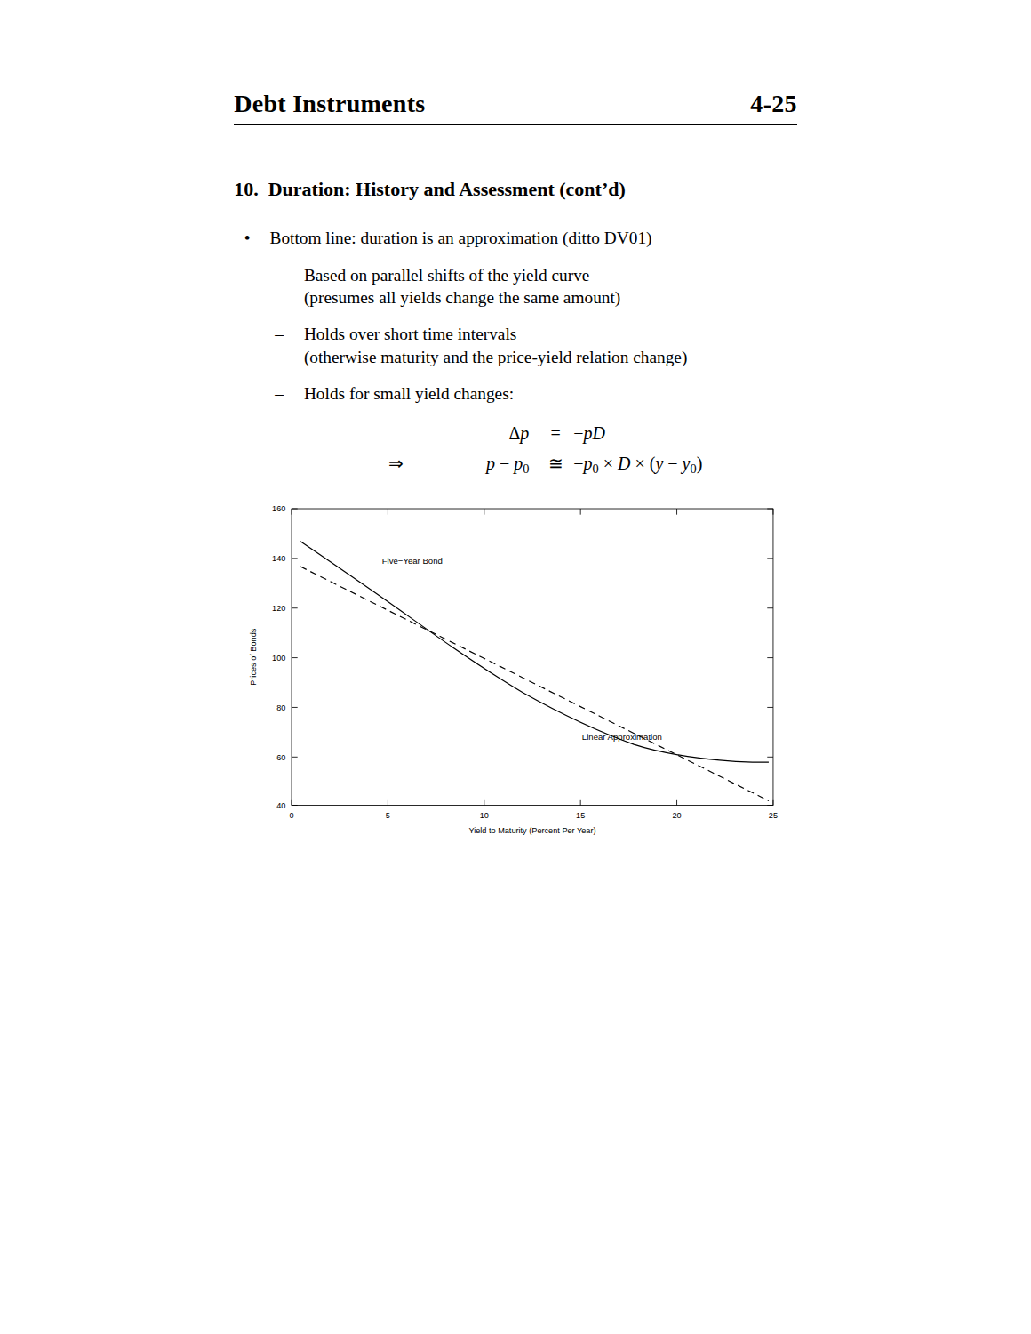Debt Instruments 4-25
10. Duration: History and Assessment (cont’d)
Bottom line: duration is an approximation (ditto DV01)
Based on parallel shifts of the yield curve (presumes all yields change the same amount)
Holds over short time intervals (otherwise maturity and the price-yield relation change)
Holds for small yield changes:
Δp = −pD
⇒ p − p 0 ≅ −p 0 × D × (y − y 0)
160 140 120 100 80 60 40 0 5 10 15 20 25 Yield to Maturity (Percent Per Year) Prices of Bonds Five−Year Bond Linear Approximation